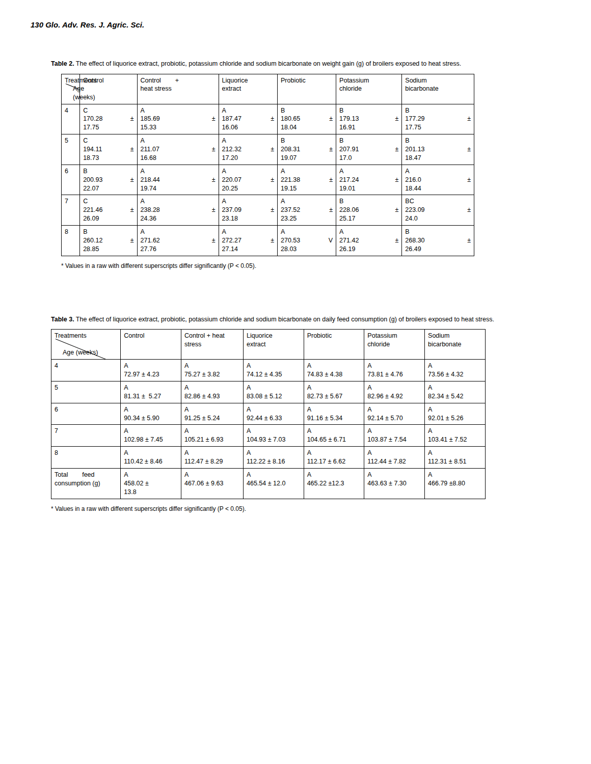130 Glo. Adv. Res. J. Agric. Sci.
Table 2. The effect of liquorice extract, probiotic, potassium chloride and sodium bicarbonate on weight gain (g) of broilers exposed to heat stress.
| Treatments Age (weeks) | Control | Control + heat stress | Liquorice extract | Probiotic | Potassium chloride | Sodium bicarbonate |
| --- | --- | --- | --- | --- | --- | --- |
| 4 | C 170.28 ± 17.75 | A 185.69 ± 15.33 | A 187.47 ± 16.06 | B 180.65 ± 18.04 | B 179.13 ± 16.91 | B 177.29 ± 17.75 |
| 5 | C 194.11 ± 18.73 | A 211.07 ± 16.68 | A 212.32 ± 17.20 | B 208.31 ± 19.07 | B 207.91 ± 17.0 | B 201.13 ± 18.47 |
| 6 | B 200.93 ± 22.07 | A 218.44 ± 19.74 | A 220.07 ± 20.25 | A 221.38 ± 19.15 | A 217.24 ± 19.01 | A 216.0 ± 18.44 |
| 7 | C 221.46 ± 26.09 | A 238.28 ± 24.36 | A 237.09 ± 23.18 | A 237.52 ± 23.25 | B 228.06 ± 25.17 | BC 223.09 ± 24.0 |
| 8 | B 260.12 ± 28.85 | A 271.62 ± 27.76 | A 272.27 ± 27.14 | A 270.53 V 28.03 | A 271.42 ± 26.19 | B 268.30 ± 26.49 |
* Values in a raw with different superscripts differ significantly (P < 0.05).
Table 3. The effect of liquorice extract, probiotic, potassium chloride and sodium bicarbonate on daily feed consumption (g) of broilers exposed to heat stress.
| Treatments Age (weeks) | Control | Control + heat stress | Liquorice extract | Probiotic | Potassium chloride | Sodium bicarbonate |
| --- | --- | --- | --- | --- | --- | --- |
| 4 | A 72.97 ± 4.23 | A 75.27 ± 3.82 | A 74.12 ± 4.35 | A 74.83 ± 4.38 | A 73.81 ± 4.76 | A 73.56 ± 4.32 |
| 5 | A 81.31 ± 5.27 | A 82.86 ± 4.93 | A 83.08 ± 5.12 | A 82.73 ± 5.67 | A 82.96 ± 4.92 | A 82.34 ± 5.42 |
| 6 | A 90.34 ± 5.90 | A 91.25 ± 5.24 | A 92.44 ± 6.33 | A 91.16 ± 5.34 | A 92.14 ± 5.70 | A 92.01 ± 5.26 |
| 7 | A 102.98 ± 7.45 | A 105.21 ± 6.93 | A 104.93 ± 7.03 | A 104.65 ± 6.71 | A 103.87 ± 7.54 | A 103.41 ± 7.52 |
| 8 | A 110.42 ± 8.46 | A 112.47 ± 8.29 | A 112.22 ± 8.16 | A 112.17 ± 6.62 | A 112.44 ± 7.82 | A 112.31 ± 8.51 |
| Total feed consumption (g) | A 458.02 ± 13.8 | A 467.06 ± 9.63 | A 465.54 ± 12.0 | A 465.22 ±12.3 | A 463.63 ± 7.30 | A 466.79 ±8.80 |
* Values in a raw with different superscripts differ significantly (P < 0.05).